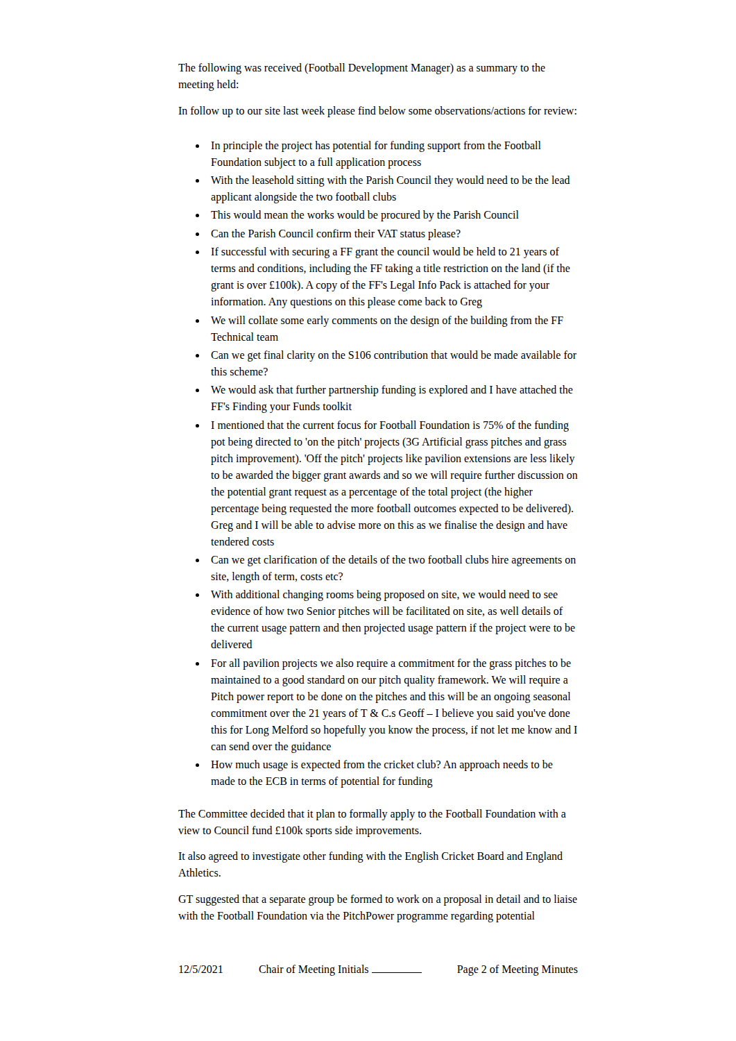The following was received (Football Development Manager) as a summary to the meeting held:
In follow up to our site last week please find below some observations/actions for review:
In principle the project has potential for funding support from the Football Foundation subject to a full application process
With the leasehold sitting with the Parish Council they would need to be the lead applicant alongside the two football clubs
This would mean the works would be procured by the Parish Council
Can the Parish Council confirm their VAT status please?
If successful with securing a FF grant the council would be held to 21 years of terms and conditions, including the FF taking a title restriction on the land (if the grant is over £100k). A copy of the FF's Legal Info Pack is attached for your information. Any questions on this please come back to Greg
We will collate some early comments on the design of the building from the FF Technical team
Can we get final clarity on the S106 contribution that would be made available for this scheme?
We would ask that further partnership funding is explored and I have attached the FF's Finding your Funds toolkit
I mentioned that the current focus for Football Foundation is 75% of the funding pot being directed to 'on the pitch' projects (3G Artificial grass pitches and grass pitch improvement). 'Off the pitch' projects like pavilion extensions are less likely to be awarded the bigger grant awards and so we will require further discussion on the potential grant request as a percentage of the total project (the higher percentage being requested the more football outcomes expected to be delivered). Greg and I will be able to advise more on this as we finalise the design and have tendered costs
Can we get clarification of the details of the two football clubs hire agreements on site, length of term, costs etc?
With additional changing rooms being proposed on site, we would need to see evidence of how two Senior pitches will be facilitated on site, as well details of the current usage pattern and then projected usage pattern if the project were to be delivered
For all pavilion projects we also require a commitment for the grass pitches to be maintained to a good standard on our pitch quality framework. We will require a Pitch power report to be done on the pitches and this will be an ongoing seasonal commitment over the 21 years of T & C.s Geoff – I believe you said you've done this for Long Melford so hopefully you know the process, if not let me know and I can send over the guidance
How much usage is expected from the cricket club? An approach needs to be made to the ECB in terms of potential for funding
The Committee decided that it plan to formally apply to the Football Foundation with a view to Council fund £100k sports side improvements.
It also agreed to investigate other funding with the English Cricket Board and England Athletics.
GT suggested that a separate group be formed to work on a proposal in detail and to liaise with the Football Foundation via the PitchPower programme regarding potential
12/5/2021 Chair of Meeting Initials Page 2 of Meeting Minutes